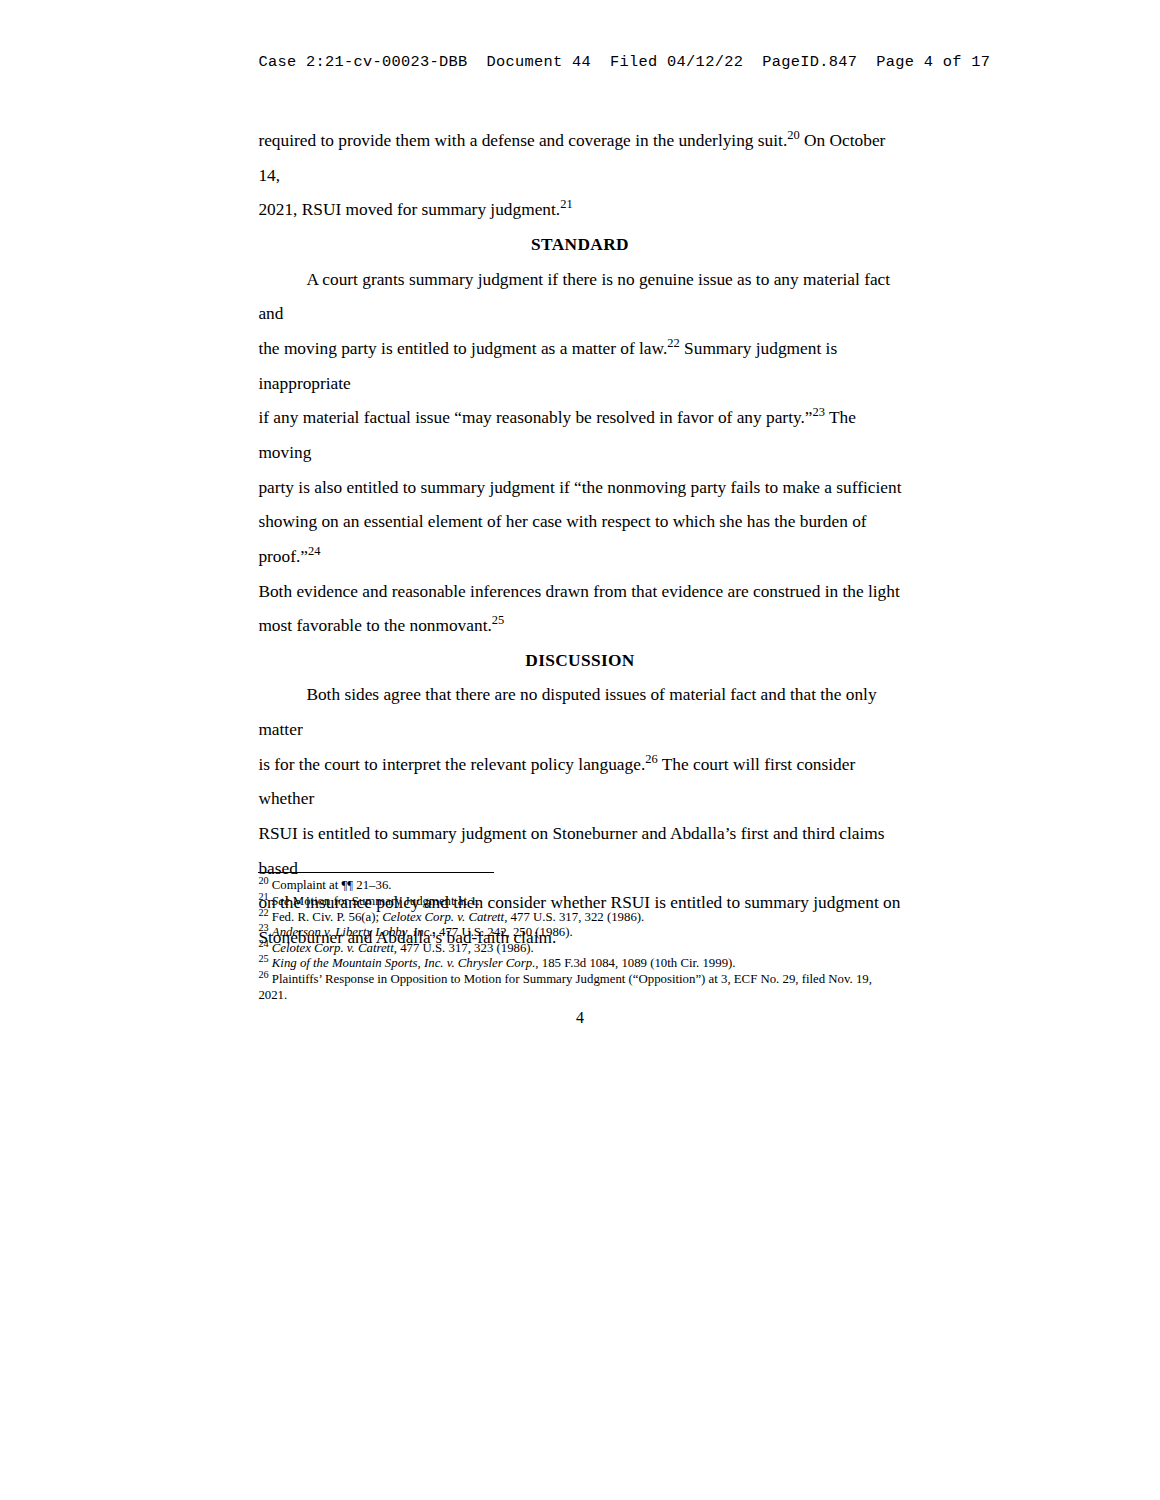Case 2:21-cv-00023-DBB Document 44 Filed 04/12/22 PageID.847 Page 4 of 17
required to provide them with a defense and coverage in the underlying suit.20 On October 14,
2021, RSUI moved for summary judgment.21
STANDARD
A court grants summary judgment if there is no genuine issue as to any material fact and
the moving party is entitled to judgment as a matter of law.22 Summary judgment is inappropriate
if any material factual issue “may reasonably be resolved in favor of any party.”23 The moving
party is also entitled to summary judgment if “the nonmoving party fails to make a sufficient
showing on an essential element of her case with respect to which she has the burden of proof.”24
Both evidence and reasonable inferences drawn from that evidence are construed in the light
most favorable to the nonmovant.25
DISCUSSION
Both sides agree that there are no disputed issues of material fact and that the only matter
is for the court to interpret the relevant policy language.26 The court will first consider whether
RSUI is entitled to summary judgment on Stoneburner and Abdalla’s first and third claims based
on the insurance policy and then consider whether RSUI is entitled to summary judgment on
Stoneburner and Abdalla’s bad-faith claim.
20 Complaint at ¶¶ 21–36.
21 See Motion for Summary Judgment at 1.
22 Fed. R. Civ. P. 56(a); Celotex Corp. v. Catrett, 477 U.S. 317, 322 (1986).
23 Anderson v. Liberty Lobby, Inc., 477 U.S. 242, 250 (1986).
24 Celotex Corp. v. Catrett, 477 U.S. 317, 323 (1986).
25 King of the Mountain Sports, Inc. v. Chrysler Corp., 185 F.3d 1084, 1089 (10th Cir. 1999).
26 Plaintiffs’ Response in Opposition to Motion for Summary Judgment (“Opposition”) at 3, ECF No. 29, filed Nov. 19, 2021.
4